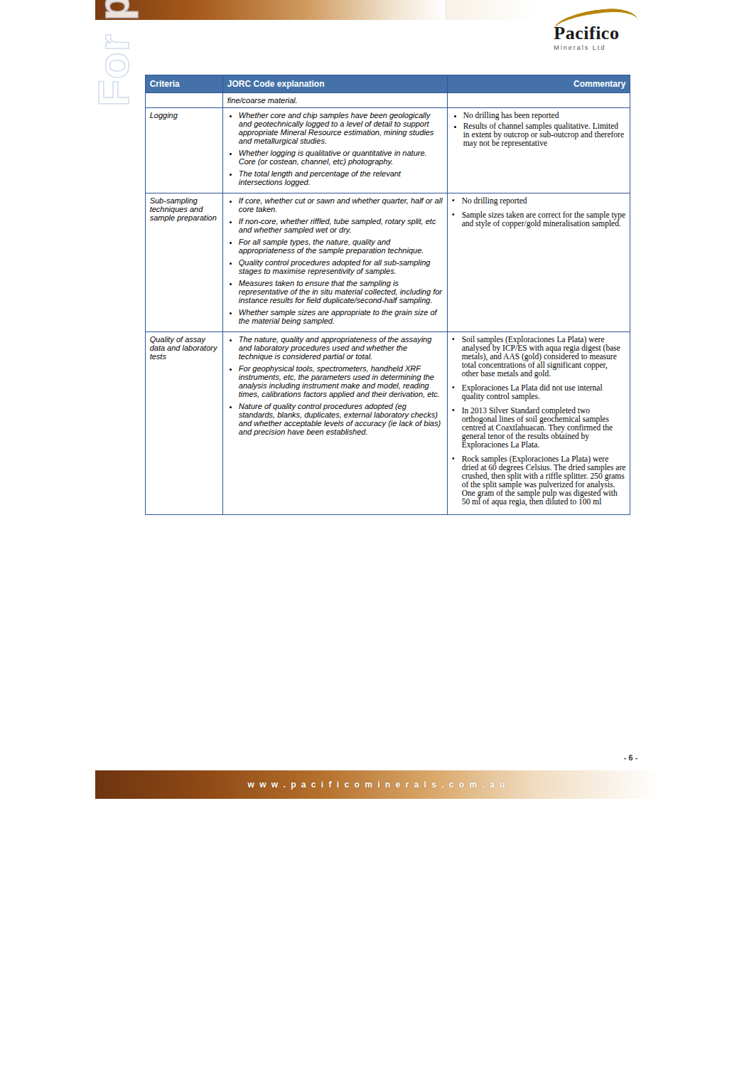Pacifico
Minerals Ltd
For personal use only
| Criteria | JORC Code explanation | Commentary |
| --- | --- | --- |
| | fine/coarse material. | |
| Logging | Whether core and chip samples have been geologically and geotechnically logged to a level of detail to support appropriate Mineral Resource estimation, mining studies and metallurgical studies. Whether logging is qualitative or quantitative in nature. Core (or costean, channel, etc) photography. The total length and percentage of the relevant intersections logged. | No drilling has been reported Results of channel samples qualitative. Limited in extent by outcrop or sub-outcrop and therefore may not be representative |
| Sub-sampling techniques and sample preparation | If core, whether cut or sawn and whether quarter, half or all core taken. If non-core, whether riffled, tube sampled, rotary split, etc and whether sampled wet or dry. For all sample types, the nature, quality and appropriateness of the sample preparation technique. Quality control procedures adopted for all sub-sampling stages to maximise representivity of samples. Measures taken to ensure that the sampling is representative of the in situ material collected, including for instance results for field duplicate/second-half sampling. Whether sample sizes are appropriate to the grain size of the material being sampled. | No drilling reported Sample sizes taken are correct for the sample type and style of copper/gold mineralisation sampled. |
| Quality of assay data and laboratory tests | The nature, quality and appropriateness of the assaying and laboratory procedures used and whether the technique is considered partial or total. For geophysical tools, spectrometers, handheld XRF instruments, etc, the parameters used in determining the analysis including instrument make and model, reading times, calibrations factors applied and their derivation, etc. Nature of quality control procedures adopted (eg standards, blanks, duplicates, external laboratory checks) and whether acceptable levels of accuracy (ie lack of bias) and precision have been established. | Soil samples (Exploraciones La Plata) were analysed by ICP/ES with aqua regia digest (base metals), and AAS (gold) considered to measure total concentrations of all significant copper, other base metals and gold. Exploraciones La Plata did not use internal quality control samples. In 2013 Silver Standard completed two orthogonal lines of soil geochemical samples centred at Coaxtlahuacan. They confirmed the general tenor of the results obtained by Exploraciones La Plata. Rock samples (Exploraciones La Plata) were dried at 60 degrees Celsius. The dried samples are crushed, then split with a riffle splitter. 250 grams of the split sample was pulverized for analysis. One gram of the sample pulp was digested with 50 ml of aqua regia, then diluted to 100 ml |
- 6 -
w w w . p a c i f i c o m i n e r a l s . c o m . a u